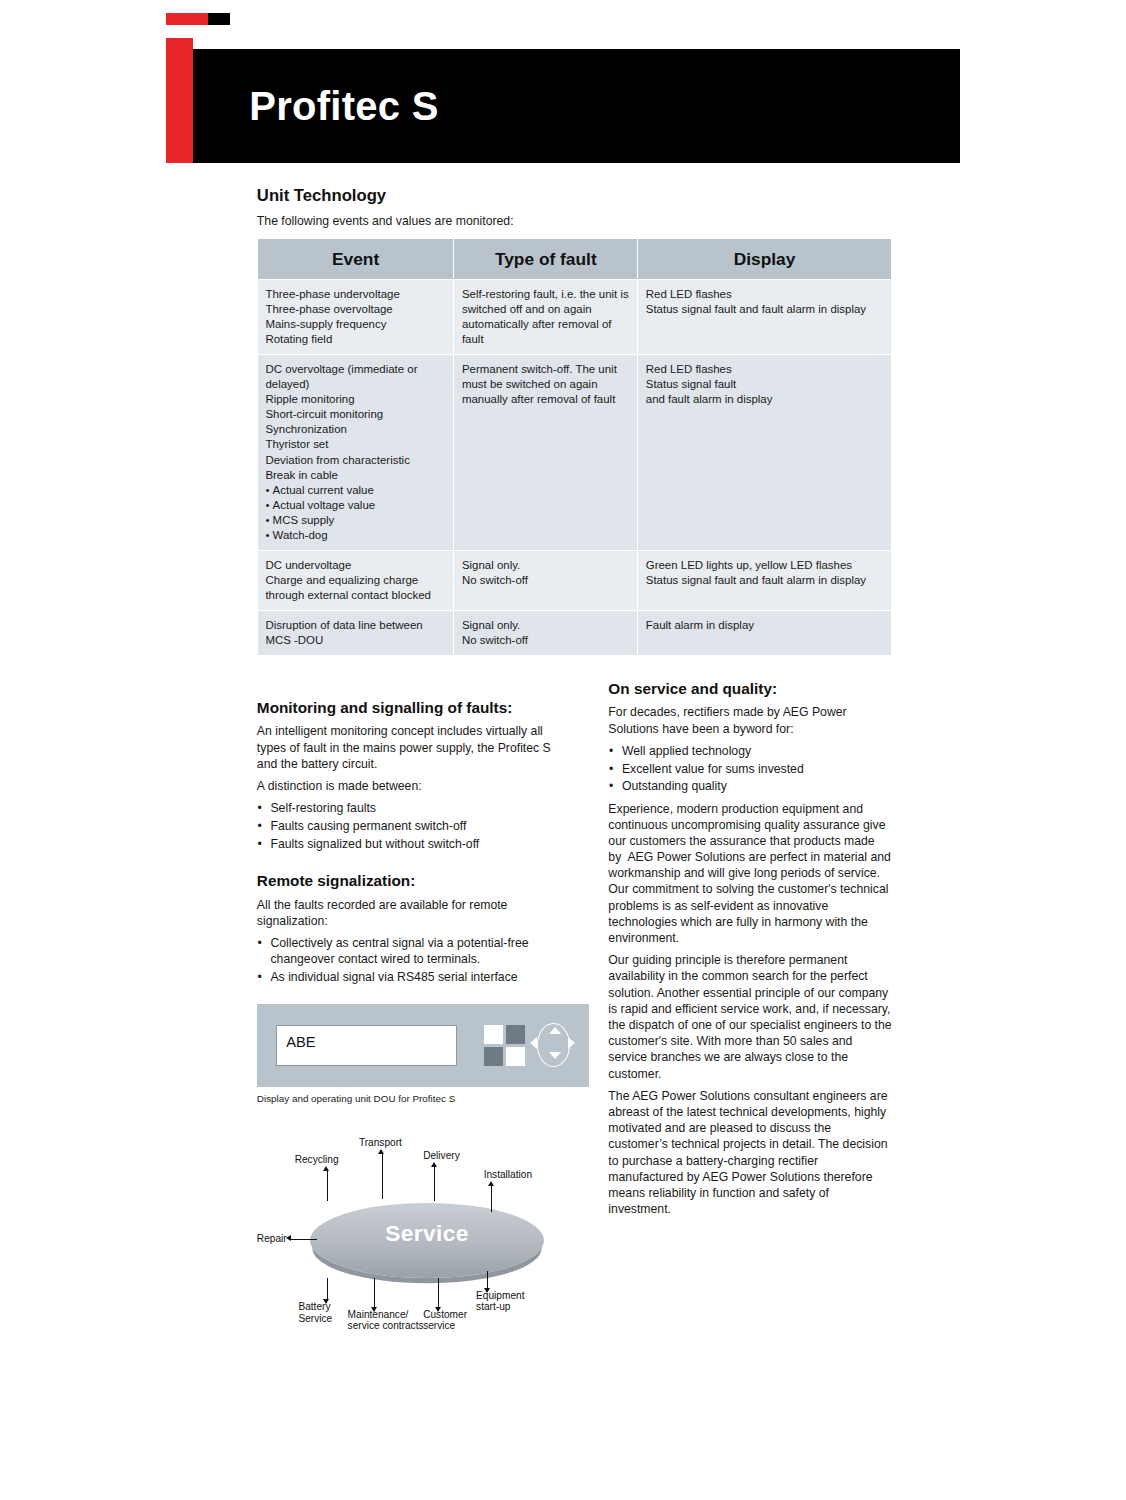Profitec S
Unit Technology
The following events and values are monitored:
| Event | Type of fault | Display |
| --- | --- | --- |
| Three-phase undervoltage Three-phase overvoltage Mains-supply frequency Rotating field | Self-restoring fault, i.e. the unit is switched off and on again automatically after removal of fault | Red LED flashes Status signal fault and fault alarm in display |
| DC overvoltage (immediate or delayed) Ripple monitoring Short-circuit monitoring Synchronization Thyristor set Deviation from characteristic Break in cable Actual current value Actual voltage value MCS supply Watch-dog | Permanent switch-off. The unit must be switched on again manually after removal of fault | Red LED flashes Status signal fault and fault alarm in display |
| DC undervoltage Charge and equalizing charge through external contact blocked | Signal only. No switch-off | Green LED lights up, yellow LED flashes Status signal fault and fault alarm in display |
| Disruption of data line between MCS -DOU | Signal only. No switch-off | Fault alarm in display |
Monitoring and signalling of faults:
An intelligent monitoring concept includes virtually all types of fault in the mains power supply, the Profitec S and the battery circuit.
A distinction is made between:
Self-restoring faults
Faults causing permanent switch-off
Faults signalized but without switch-off
Remote signalization:
All the faults recorded are available for remote signalization:
Collectively as central signal via a potential-free changeover contact wired to terminals.
As individual signal via RS485 serial interface
ABE
Display and operating unit DOU for Profitec S
Service
Recycling
Transport
Delivery
Installation
Repair
Battery
Service
Maintenance/
service contracts
Customer
service
Equipment
start-up
On service and quality:
For decades, rectifiers made by AEG Power Solutions have been a byword for:
Well applied technology
Excellent value for sums invested
Outstanding quality
Experience, modern production equipment and continuous uncompromising quality assurance give our customers the assurance that products made by AEG Power Solutions are perfect in material and workmanship and will give long periods of service. Our commitment to solving the customer's technical problems is as self-evident as innovative technologies which are fully in harmony with the environment.
Our guiding principle is therefore permanent availability in the common search for the perfect solution. Another essential principle of our company is rapid and efficient service work, and, if necessary, the dispatch of one of our specialist engineers to the customer's site. With more than 50 sales and service branches we are always close to the customer.
The AEG Power Solutions consultant engineers are abreast of the latest technical developments, highly motivated and are pleased to discuss the customer’s technical projects in detail. The decision to purchase a battery-charging rectifier manufactured by AEG Power Solutions therefore means reliability in function and safety of investment.